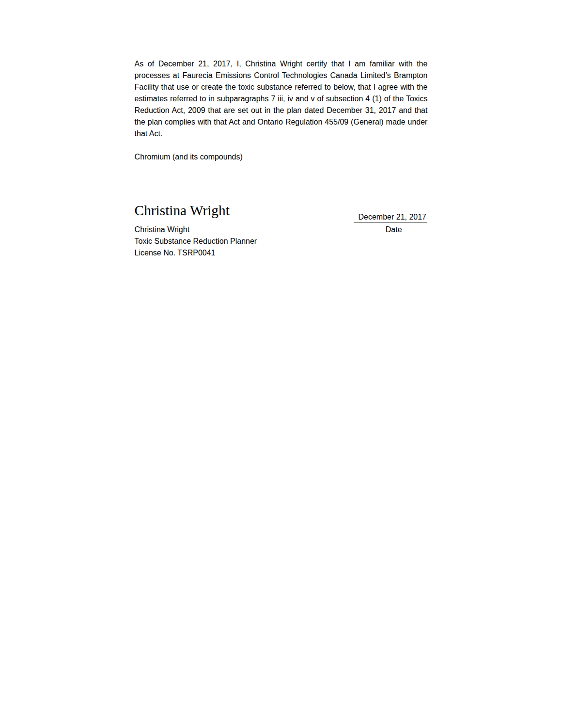As of December 21, 2017, I, Christina Wright certify that I am familiar with the processes at Faurecia Emissions Control Technologies Canada Limited’s Brampton Facility that use or create the toxic substance referred to below, that I agree with the estimates referred to in subparagraphs 7 iii, iv and v of subsection 4 (1) of the Toxics Reduction Act, 2009 that are set out in the plan dated December 31, 2017 and that the plan complies with that Act and Ontario Regulation 455/09 (General) made under that Act.
Chromium (and its compounds)
Christina Wright December 21, 2017
Christina Wright Date
Toxic Substance Reduction Planner
License No. TSRP0041